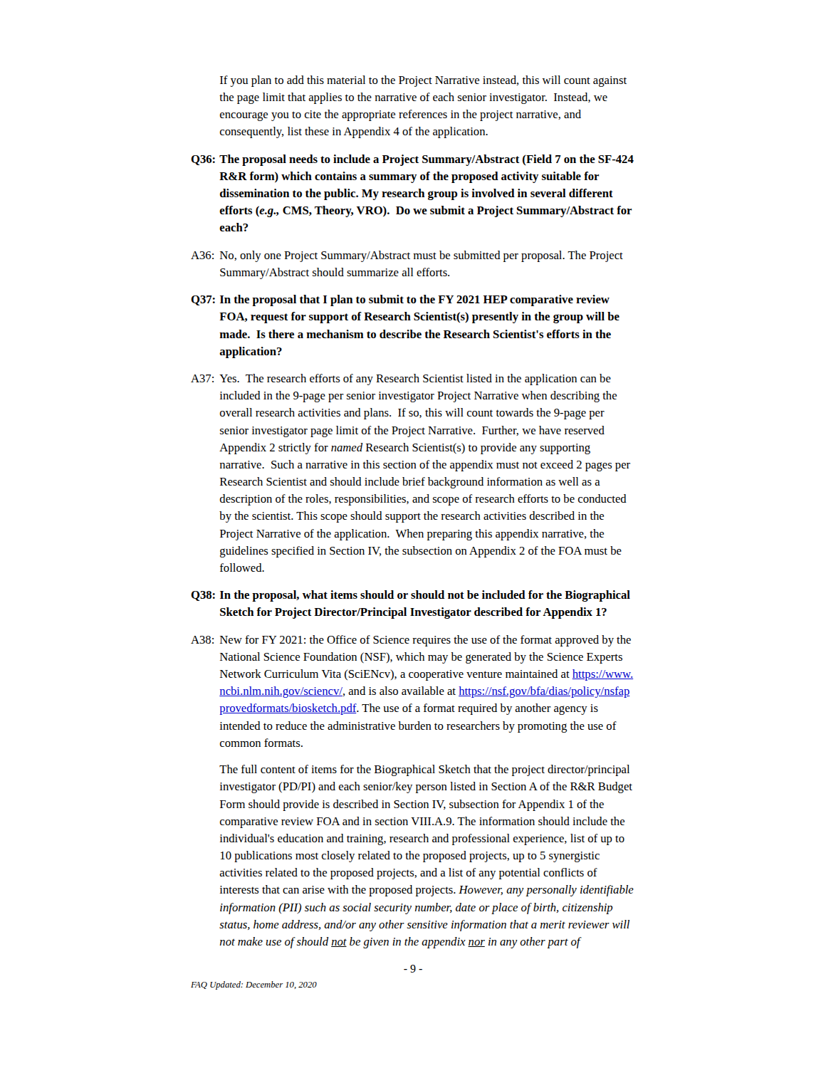If you plan to add this material to the Project Narrative instead, this will count against the page limit that applies to the narrative of each senior investigator. Instead, we encourage you to cite the appropriate references in the project narrative, and consequently, list these in Appendix 4 of the application.
Q36:
The proposal needs to include a Project Summary/Abstract (Field 7 on the SF-424 R&R form) which contains a summary of the proposed activity suitable for dissemination to the public. My research group is involved in several different efforts (e.g., CMS, Theory, VRO). Do we submit a Project Summary/Abstract for each?
A36:
No, only one Project Summary/Abstract must be submitted per proposal. The Project Summary/Abstract should summarize all efforts.
Q37:
In the proposal that I plan to submit to the FY 2021 HEP comparative review FOA, request for support of Research Scientist(s) presently in the group will be made. Is there a mechanism to describe the Research Scientist's efforts in the application?
A37:
Yes. The research efforts of any Research Scientist listed in the application can be included in the 9-page per senior investigator Project Narrative when describing the overall research activities and plans. If so, this will count towards the 9-page per senior investigator page limit of the Project Narrative. Further, we have reserved Appendix 2 strictly for named Research Scientist(s) to provide any supporting narrative. Such a narrative in this section of the appendix must not exceed 2 pages per Research Scientist and should include brief background information as well as a description of the roles, responsibilities, and scope of research efforts to be conducted by the scientist. This scope should support the research activities described in the Project Narrative of the application. When preparing this appendix narrative, the guidelines specified in Section IV, the subsection on Appendix 2 of the FOA must be followed.
Q38:
In the proposal, what items should or should not be included for the Biographical Sketch for Project Director/Principal Investigator described for Appendix 1?
A38:
New for FY 2021: the Office of Science requires the use of the format approved by the National Science Foundation (NSF), which may be generated by the Science Experts Network Curriculum Vita (SciENcv), a cooperative venture maintained at https://www.ncbi.nlm.nih.gov/sciencv/, and is also available at https://nsf.gov/bfa/dias/policy/nsfapprovedformats/biosketch.pdf. The use of a format required by another agency is intended to reduce the administrative burden to researchers by promoting the use of common formats.
The full content of items for the Biographical Sketch that the project director/principal investigator (PD/PI) and each senior/key person listed in Section A of the R&R Budget Form should provide is described in Section IV, subsection for Appendix 1 of the comparative review FOA and in section VIII.A.9. The information should include the individual's education and training, research and professional experience, list of up to 10 publications most closely related to the proposed projects, up to 5 synergistic activities related to the proposed projects, and a list of any potential conflicts of interests that can arise with the proposed projects. However, any personally identifiable information (PII) such as social security number, date or place of birth, citizenship status, home address, and/or any other sensitive information that a merit reviewer will not make use of should not be given in the appendix nor in any other part of
- 9 -
FAQ Updated: December 10, 2020